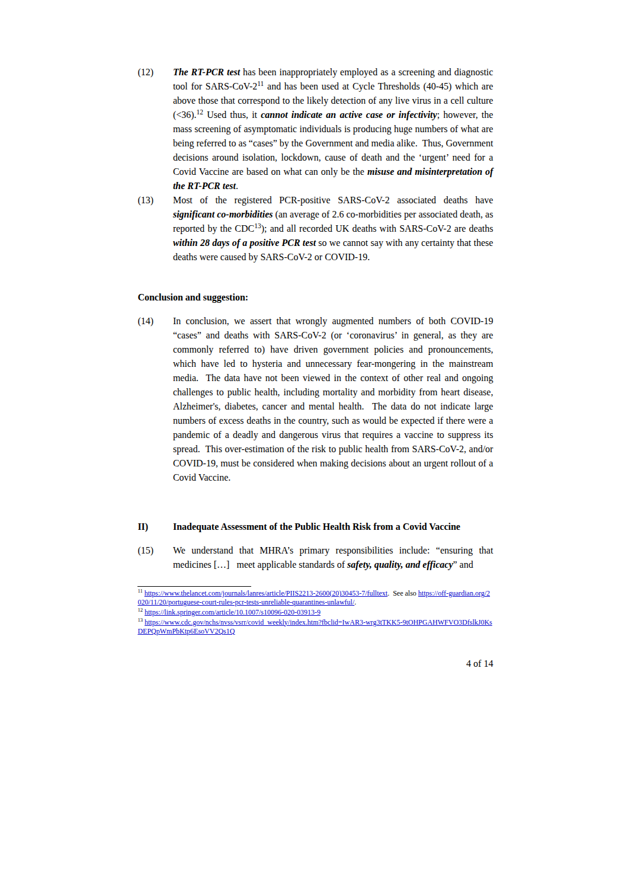(12)
The RT-PCR test has been inappropriately employed as a screening and diagnostic tool for SARS-CoV-211 and has been used at Cycle Thresholds (40-45) which are above those that correspond to the likely detection of any live virus in a cell culture (<36).12 Used thus, it cannot indicate an active case or infectivity; however, the mass screening of asymptomatic individuals is producing huge numbers of what are being referred to as “cases” by the Government and media alike. Thus, Government decisions around isolation, lockdown, cause of death and the ‘urgent’ need for a Covid Vaccine are based on what can only be the misuse and misinterpretation of the RT-PCR test.
(13)
Most of the registered PCR-positive SARS-CoV-2 associated deaths have significant co-morbidities (an average of 2.6 co-morbidities per associated death, as reported by the CDC13); and all recorded UK deaths with SARS-CoV-2 are deaths within 28 days of a positive PCR test so we cannot say with any certainty that these deaths were caused by SARS-CoV-2 or COVID-19.
Conclusion and suggestion:
(14)
In conclusion, we assert that wrongly augmented numbers of both COVID-19 “cases” and deaths with SARS-CoV-2 (or ‘coronavirus’ in general, as they are commonly referred to) have driven government policies and pronouncements, which have led to hysteria and unnecessary fear-mongering in the mainstream media. The data have not been viewed in the context of other real and ongoing challenges to public health, including mortality and morbidity from heart disease, Alzheimer's, diabetes, cancer and mental health. The data do not indicate large numbers of excess deaths in the country, such as would be expected if there were a pandemic of a deadly and dangerous virus that requires a vaccine to suppress its spread. This over-estimation of the risk to public health from SARS-CoV-2, and/or COVID-19, must be considered when making decisions about an urgent rollout of a Covid Vaccine.
II)
Inadequate Assessment of the Public Health Risk from a Covid Vaccine
(15)
We understand that MHRA’s primary responsibilities include: “ensuring that medicines […] meet applicable standards of safety, quality, and efficacy” and
11 https://www.thelancet.com/journals/lanres/article/PIIS2213-2600(20)30453-7/fulltext. See also https://off-guardian.org/2020/11/20/portuguese-court-rules-pcr-tests-unreliable-quarantines-unlawful/.
12 https://link.springer.com/article/10.1007/s10096-020-03913-9
13 https://www.cdc.gov/nchs/nvss/vsrr/covid_weekly/index.htm?fbclid=IwAR3-wrg3tTKK5-9tOHPGAHWFVO3DfslkJ0KsDEPQpWmPbKtp6EsoVV2Qs1Q
4 of 14